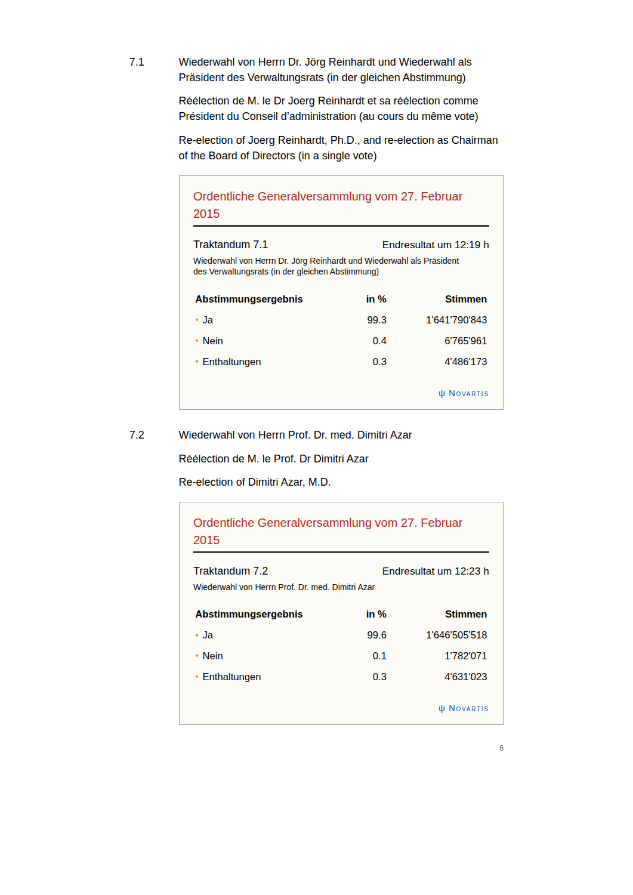7.1
Wiederwahl von Herrn Dr. Jörg Reinhardt und Wiederwahl als Präsident des Verwaltungsrats (in der gleichen Abstimmung)
Réélection de M. le Dr Joerg Reinhardt et sa réélection comme Président du Conseil d’administration (au cours du même vote)
Re-election of Joerg Reinhardt, Ph.D., and re-election as Chairman of the Board of Directors (in a single vote)
Ordentliche Generalversammlung vom 27. Februar 2015
Traktandum 7.1 Endresultat um 12:19 h
Wiederwahl von Herrn Dr. Jörg Reinhardt und Wiederwahl als Präsident des Verwaltungsrats (in der gleichen Abstimmung)
| Abstimmungsergebnis | in % | Stimmen |
| --- | --- | --- |
| ▪ Ja | 99.3 | 1'641'790'843 |
| ▪ Nein | 0.4 | 6'765'961 |
| ▪ Enthaltungen | 0.3 | 4'486'173 |
ψNovartis
7.2
Wiederwahl von Herrn Prof. Dr. med. Dimitri Azar
Réélection de M. le Prof. Dr Dimitri Azar
Re-election of Dimitri Azar, M.D.
Ordentliche Generalversammlung vom 27. Februar 2015
Traktandum 7.2 Endresultat um 12:23 h
Wiederwahl von Herrn Prof. Dr. med. Dimitri Azar
| Abstimmungsergebnis | in % | Stimmen |
| --- | --- | --- |
| ▪ Ja | 99.6 | 1'646'505'518 |
| ▪ Nein | 0.1 | 1'782'071 |
| ▪ Enthaltungen | 0.3 | 4'631'023 |
ψNovartis
6